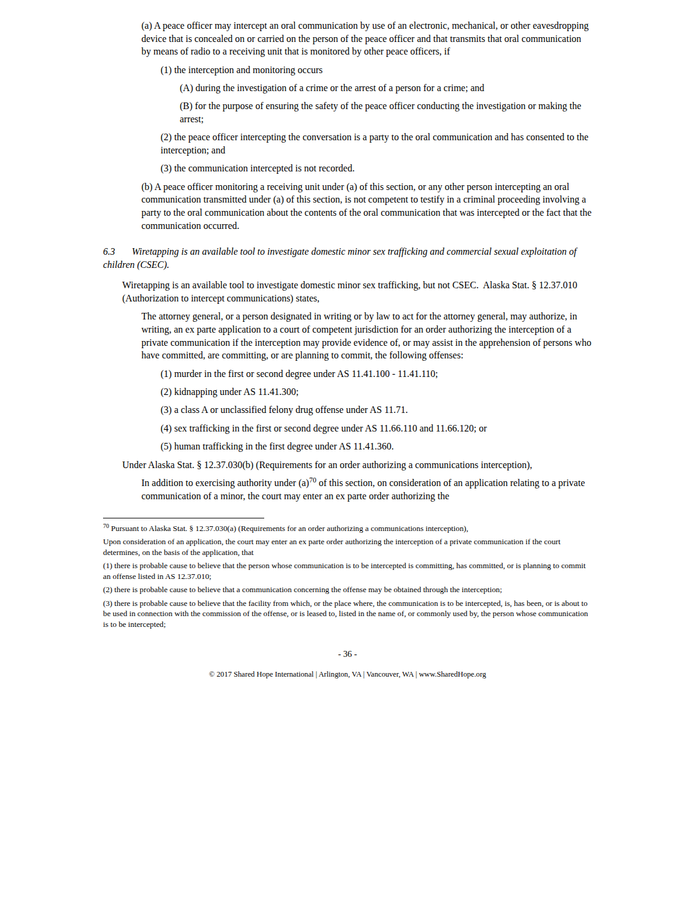(a) A peace officer may intercept an oral communication by use of an electronic, mechanical, or other eavesdropping device that is concealed on or carried on the person of the peace officer and that transmits that oral communication by means of radio to a receiving unit that is monitored by other peace officers, if
(1) the interception and monitoring occurs
(A) during the investigation of a crime or the arrest of a person for a crime; and
(B) for the purpose of ensuring the safety of the peace officer conducting the investigation or making the arrest;
(2) the peace officer intercepting the conversation is a party to the oral communication and has consented to the interception; and
(3) the communication intercepted is not recorded.
(b) A peace officer monitoring a receiving unit under (a) of this section, or any other person intercepting an oral communication transmitted under (a) of this section, is not competent to testify in a criminal proceeding involving a party to the oral communication about the contents of the oral communication that was intercepted or the fact that the communication occurred.
6.3 Wiretapping is an available tool to investigate domestic minor sex trafficking and commercial sexual exploitation of children (CSEC).
Wiretapping is an available tool to investigate domestic minor sex trafficking, but not CSEC. Alaska Stat. § 12.37.010 (Authorization to intercept communications) states,
The attorney general, or a person designated in writing or by law to act for the attorney general, may authorize, in writing, an ex parte application to a court of competent jurisdiction for an order authorizing the interception of a private communication if the interception may provide evidence of, or may assist in the apprehension of persons who have committed, are committing, or are planning to commit, the following offenses:
(1) murder in the first or second degree under AS 11.41.100 - 11.41.110;
(2) kidnapping under AS 11.41.300;
(3) a class A or unclassified felony drug offense under AS 11.71.
(4) sex trafficking in the first or second degree under AS 11.66.110 and 11.66.120; or
(5) human trafficking in the first degree under AS 11.41.360.
Under Alaska Stat. § 12.37.030(b) (Requirements for an order authorizing a communications interception),
In addition to exercising authority under (a)70 of this section, on consideration of an application relating to a private communication of a minor, the court may enter an ex parte order authorizing the
70 Pursuant to Alaska Stat. § 12.37.030(a) (Requirements for an order authorizing a communications interception),
Upon consideration of an application, the court may enter an ex parte order authorizing the interception of a private communication if the court determines, on the basis of the application, that
(1) there is probable cause to believe that the person whose communication is to be intercepted is committing, has committed, or is planning to commit an offense listed in AS 12.37.010;
(2) there is probable cause to believe that a communication concerning the offense may be obtained through the interception;
(3) there is probable cause to believe that the facility from which, or the place where, the communication is to be intercepted, is, has been, or is about to be used in connection with the commission of the offense, or is leased to, listed in the name of, or commonly used by, the person whose communication is to be intercepted;
- 36 -
© 2017 Shared Hope International | Arlington, VA | Vancouver, WA | www.SharedHope.org